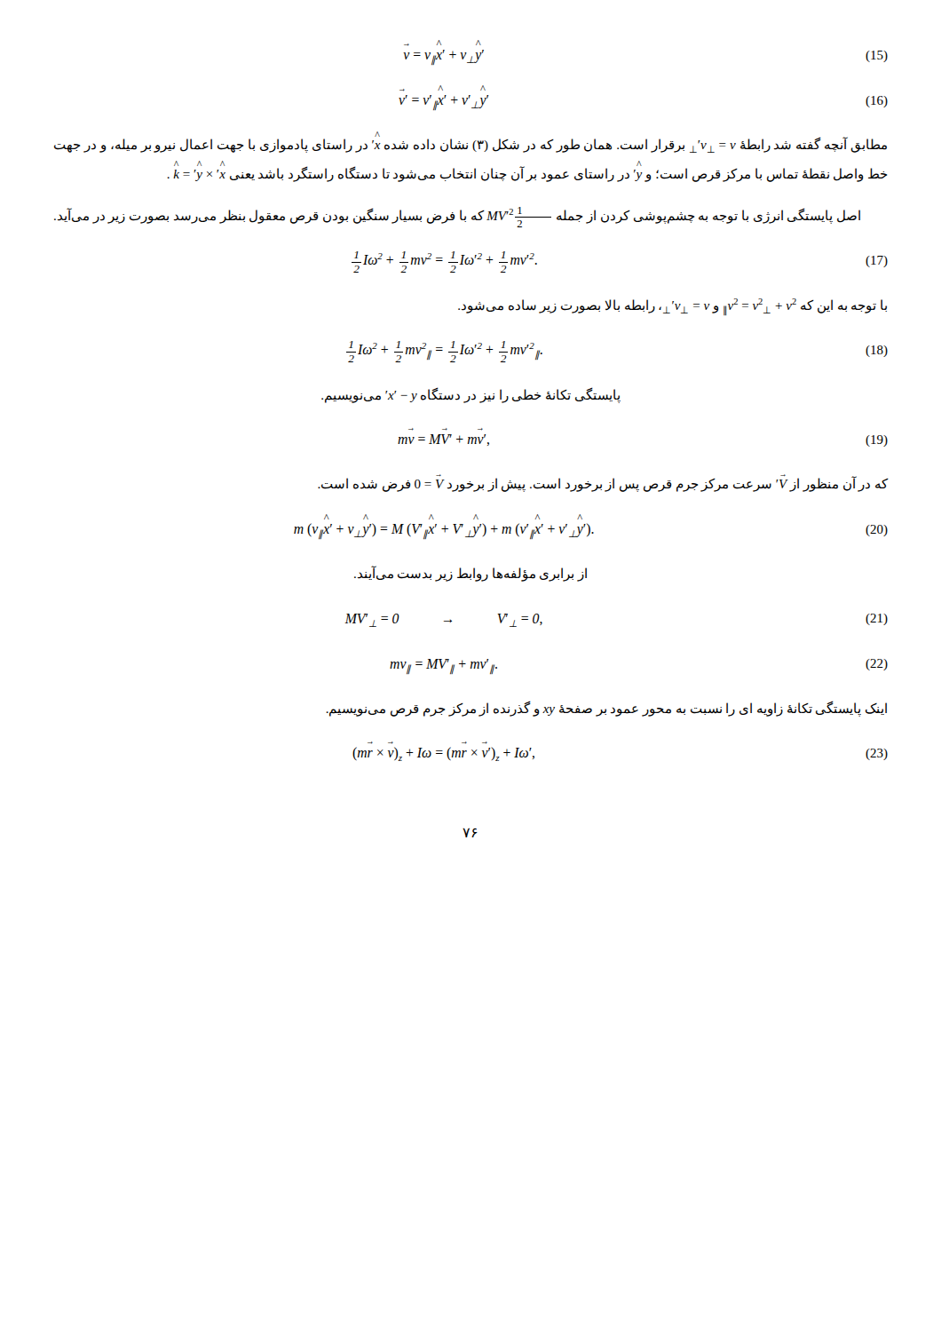v = v∥x′ + v⊥y′
(15)
v′ = v′∥x′ + v′⊥y′
(16)
مطابق آنچه گفته شد رابطهٔ v⊥ = v′⊥ برقرار است. همان طور که در شکل (۳) نشان داده شده x′ در راستای پادموازی با جهت اعمال نیرو بر میله، و در جهت خط واصل نقطهٔ تماس با مرکز قرص است؛ و y′ در راستای عمود بر آن چنان انتخاب می‌شود تا دستگاه راستگرد باشد یعنی x′ × y′ = k .
اصل پایستگی انرژی با توجه به چشم‌پوشی کردن از جمله 12 MV′2 که با فرض بسیار سنگین بودن قرص معقول بنظر می‌رسد بصورت زیر در می‌آید.
12 Iω2 + 12 mv2 = 12 Iω′2 + 12 mv′2.
(17)
با توجه به این که v2 = v2⊥ + v2∥ و v⊥ = v′⊥، رابطه بالا بصورت زیر ساده می‌شود.
12 Iω2 + 12 mv2∥ = 12 Iω′2 + 12 mv′2∥.
(18)
پایستگی تکانهٔ خطی را نیز در دستگاه x′ − y′ می‌نویسیم.
mv = MV′ + mv′,
(19)
که در آن منظور از V′ سرعت مرکز جرم قرص پس از برخورد است. پیش از برخورد V = 0 فرض شده است.
m (v∥x′ + v⊥y′) = M (V′∥x′ + V′⊥y′) + m (v′∥x′ + v′⊥y′).
(20)
از برابری مؤلفه‌ها روابط زیر بدست می‌آیند.
MV′⊥ = 0 → V′⊥ = 0,
(21)
mv∥ = MV′∥ + mv′∥.
(22)
اینک پایستگی تکانهٔ زاویه ای را نسبت به محور عمود بر صفحهٔ xy و گذرنده از مرکز جرم قرص می‌نویسیم.
(mr × v)z + Iω = (mr × v′)z + Iω′,
(23)
۷۶